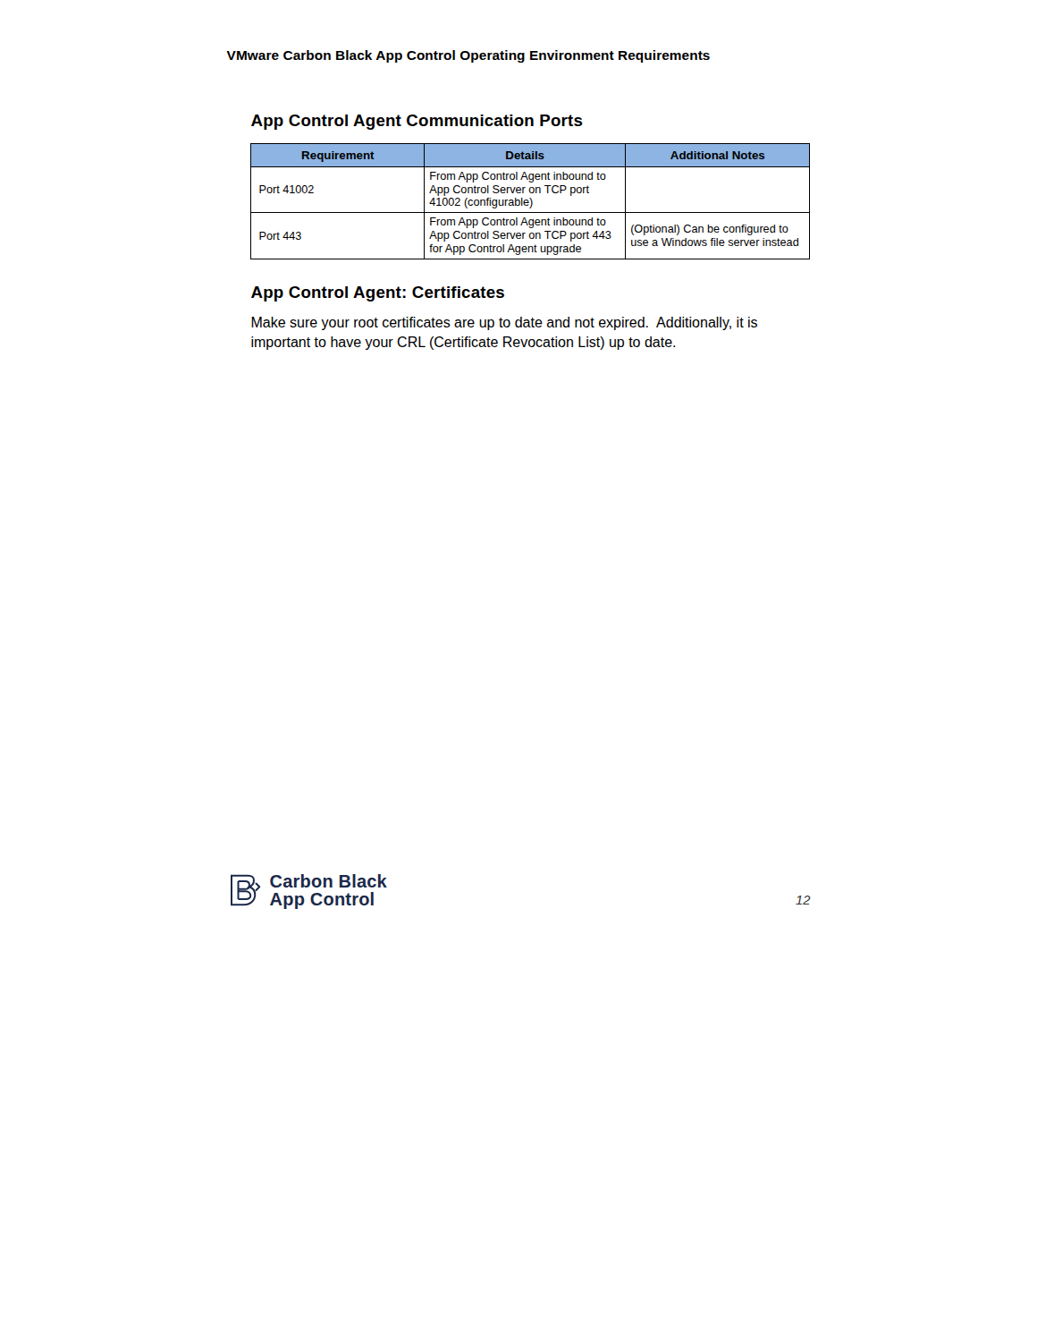VMware Carbon Black App Control Operating Environment Requirements
App Control Agent Communication Ports
| Requirement | Details | Additional Notes |
| --- | --- | --- |
| Port 41002 | From App Control Agent inbound to App Control Server on TCP port 41002 (configurable) | |
| Port 443 | From App Control Agent inbound to App Control Server on TCP port 443 for App Control Agent upgrade | (Optional) Can be configured to use a Windows file server instead |
App Control Agent: Certificates
Make sure your root certificates are up to date and not expired. Additionally, it is important to have your CRL (Certificate Revocation List) up to date.
Carbon Black
App Control
12